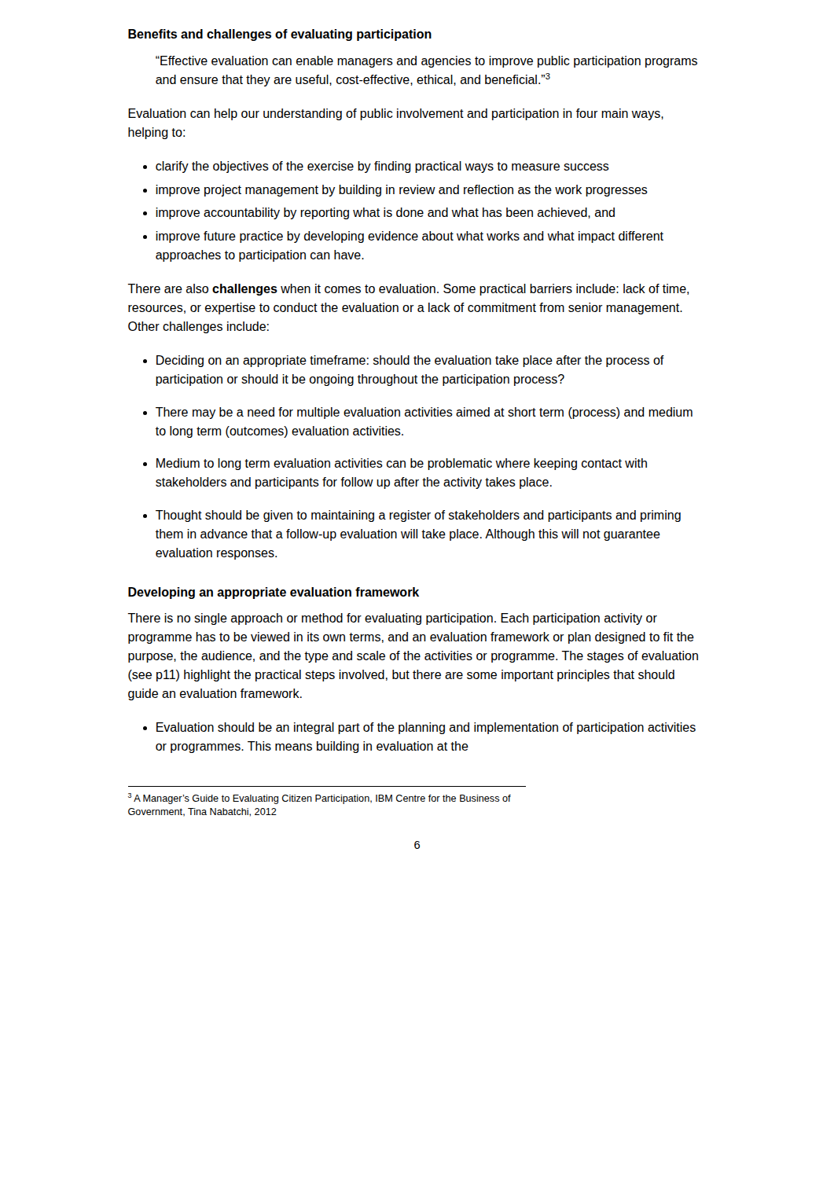Benefits and challenges of evaluating participation
“Effective evaluation can enable managers and agencies to improve public participation programs and ensure that they are useful, cost-effective, ethical, and beneficial.”3
Evaluation can help our understanding of public involvement and participation in four main ways, helping to:
clarify the objectives of the exercise by finding practical ways to measure success
improve project management by building in review and reflection as the work progresses
improve accountability by reporting what is done and what has been achieved, and
improve future practice by developing evidence about what works and what impact different approaches to participation can have.
There are also challenges when it comes to evaluation. Some practical barriers include: lack of time, resources, or expertise to conduct the evaluation or a lack of commitment from senior management. Other challenges include:
Deciding on an appropriate timeframe: should the evaluation take place after the process of participation or should it be ongoing throughout the participation process?
There may be a need for multiple evaluation activities aimed at short term (process) and medium to long term (outcomes) evaluation activities.
Medium to long term evaluation activities can be problematic where keeping contact with stakeholders and participants for follow up after the activity takes place.
Thought should be given to maintaining a register of stakeholders and participants and priming them in advance that a follow-up evaluation will take place. Although this will not guarantee evaluation responses.
Developing an appropriate evaluation framework
There is no single approach or method for evaluating participation. Each participation activity or programme has to be viewed in its own terms, and an evaluation framework or plan designed to fit the purpose, the audience, and the type and scale of the activities or programme. The stages of evaluation (see p11) highlight the practical steps involved, but there are some important principles that should guide an evaluation framework.
Evaluation should be an integral part of the planning and implementation of participation activities or programmes. This means building in evaluation at the
3 A Manager’s Guide to Evaluating Citizen Participation, IBM Centre for the Business of Government, Tina Nabatchi, 2012
6